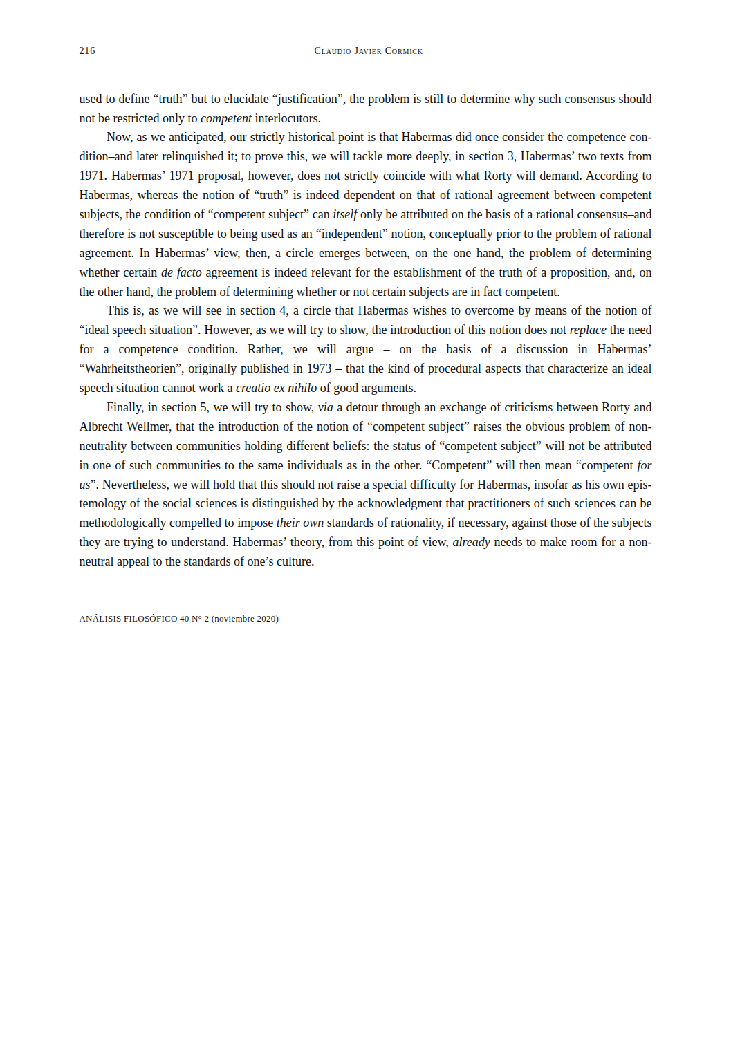216 Claudio Javier Cormick
used to define “truth” but to elucidate “justification”, the problem is still to determine why such consensus should not be restricted only to competent interlocutors.
Now, as we anticipated, our strictly historical point is that Habermas did once consider the competence condition–and later relinquished it; to prove this, we will tackle more deeply, in section 3, Habermas’ two texts from 1971. Habermas’ 1971 proposal, however, does not strictly coincide with what Rorty will demand. According to Habermas, whereas the notion of “truth” is indeed dependent on that of rational agreement between competent subjects, the condition of “competent subject” can itself only be attributed on the basis of a rational consensus–and therefore is not susceptible to being used as an “independent” notion, conceptually prior to the problem of rational agreement. In Habermas’ view, then, a circle emerges between, on the one hand, the problem of determining whether certain de facto agreement is indeed relevant for the establishment of the truth of a proposition, and, on the other hand, the problem of determining whether or not certain subjects are in fact competent.
This is, as we will see in section 4, a circle that Habermas wishes to overcome by means of the notion of “ideal speech situation”. However, as we will try to show, the introduction of this notion does not replace the need for a competence condition. Rather, we will argue – on the basis of a discussion in Habermas’ “Wahrheitstheorien”, originally published in 1973 – that the kind of procedural aspects that characterize an ideal speech situation cannot work a creatio ex nihilo of good arguments.
Finally, in section 5, we will try to show, via a detour through an exchange of criticisms between Rorty and Albrecht Wellmer, that the introduction of the notion of “competent subject” raises the obvious problem of non-neutrality between communities holding different beliefs: the status of “competent subject” will not be attributed in one of such communities to the same individuals as in the other. “Competent” will then mean “competent for us”. Nevertheless, we will hold that this should not raise a special difficulty for Habermas, insofar as his own epistemology of the social sciences is distinguished by the acknowledgment that practitioners of such sciences can be methodologically compelled to impose their own standards of rationality, if necessary, against those of the subjects they are trying to understand. Habermas’ theory, from this point of view, already needs to make room for a non-neutral appeal to the standards of one’s culture.
ANÁLISIS FILOSÓFICO 40 N° 2 (noviembre 2020)